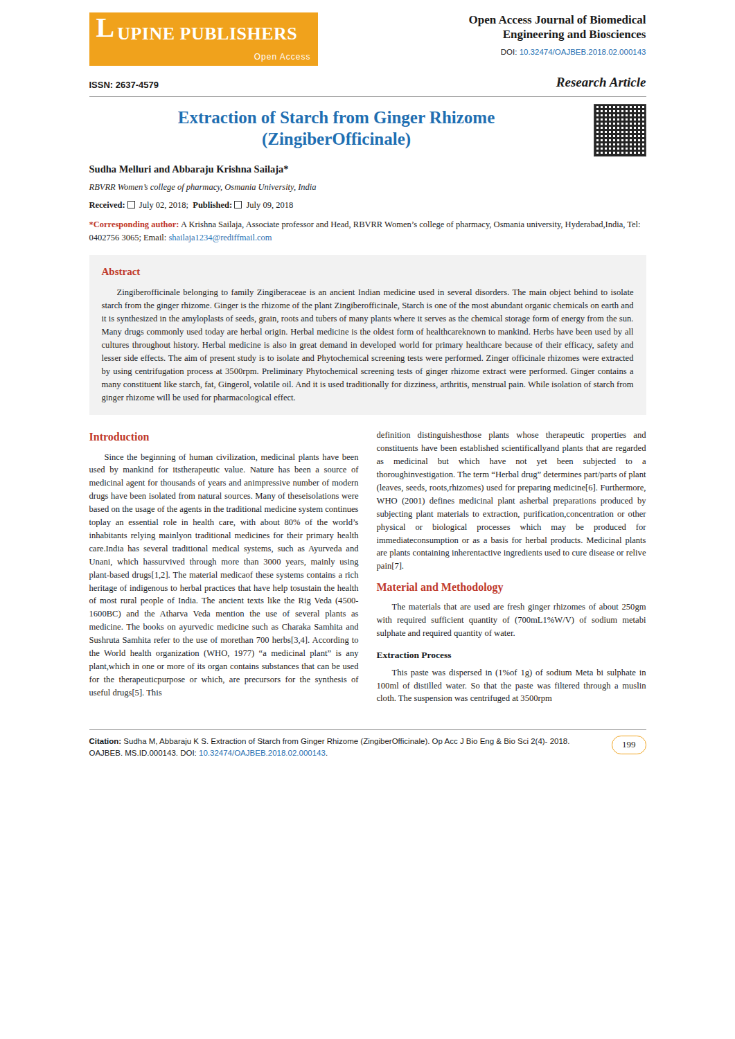LUPINE PUBLISHERS
Open Access
Open Access Journal of Biomedical
Engineering and Biosciences
DOI: 10.32474/OAJBEB.2018.02.000143
ISSN: 2637-4579
Research Article
Extraction of Starch from Ginger Rhizome
(ZingiberOfficinale)
Sudha Melluri and Abbaraju Krishna Sailaja*
RBVRR Women’s college of pharmacy, Osmania University, India
Received: July 02, 2018; Published: July 09, 2018
*Corresponding author: A Krishna Sailaja, Associate professor and Head, RBVRR Women’s college of pharmacy, Osmania university, Hyderabad,India, Tel: 0402756 3065; Email: shailaja1234@rediffmail.com
Abstract
Zingiberofficinale belonging to family Zingiberaceae is an ancient Indian medicine used in several disorders. The main object behind to isolate starch from the ginger rhizome. Ginger is the rhizome of the plant Zingiberofficinale, Starch is one of the most abundant organic chemicals on earth and it is synthesized in the amyloplasts of seeds, grain, roots and tubers of many plants where it serves as the chemical storage form of energy from the sun. Many drugs commonly used today are herbal origin. Herbal medicine is the oldest form of healthcareknown to mankind. Herbs have been used by all cultures throughout history. Herbal medicine is also in great demand in developed world for primary healthcare because of their efficacy, safety and lesser side effects. The aim of present study is to isolate and Phytochemical screening tests were performed. Zinger officinale rhizomes were extracted by using centrifugation process at 3500rpm. Preliminary Phytochemical screening tests of ginger rhizome extract were performed. Ginger contains a many constituent like starch, fat, Gingerol, volatile oil. And it is used traditionally for dizziness, arthritis, menstrual pain. While isolation of starch from ginger rhizome will be used for pharmacological effect.
Introduction
Since the beginning of human civilization, medicinal plants have been used by mankind for itstherapeutic value. Nature has been a source of medicinal agent for thousands of years and animpressive number of modern drugs have been isolated from natural sources. Many of theseisolations were based on the usage of the agents in the traditional medicine system continues toplay an essential role in health care, with about 80% of the world’s inhabitants relying mainlyon traditional medicines for their primary health care.India has several traditional medical systems, such as Ayurveda and Unani, which hassurvived through more than 3000 years, mainly using plant-based drugs[1,2]. The material medicaof these systems contains a rich heritage of indigenous to herbal practices that have help tosustain the health of most rural people of India. The ancient texts like the Rig Veda (4500-1600BC) and the Atharva Veda mention the use of several plants as medicine. The books on ayurvedic medicine such as Charaka Samhita and Sushruta Samhita refer to the use of morethan 700 herbs[3,4]. According to the World health organization (WHO, 1977) “a medicinal plant” is any plant,which in one or more of its organ contains substances that can be used for the therapeuticpurpose or which, are precursors for the synthesis of useful drugs[5]. This
definition distinguishesthose plants whose therapeutic properties and constituents have been established scientificallyand plants that are regarded as medicinal but which have not yet been subjected to a thoroughinvestigation. The term “Herbal drug” determines part/parts of plant (leaves, seeds, roots,rhizomes) used for preparing medicine[6]. Furthermore, WHO (2001) defines medicinal plant asherbal preparations produced by subjecting plant materials to extraction, purification,concentration or other physical or biological processes which may be produced for immediateconsumption or as a basis for herbal products. Medicinal plants are plants containing inherentactive ingredients used to cure disease or relive pain[7].
Material and Methodology
The materials that are used are fresh ginger rhizomes of about 250gm with required sufficient quantity of (700mL1%W/V) of sodium metabi sulphate and required quantity of water.
Extraction Process
This paste was dispersed in (1%of 1g) of sodium Meta bi sulphate in 100ml of distilled water. So that the paste was filtered through a muslin cloth. The suspension was centrifuged at 3500rpm
Citation: Sudha M, Abbaraju K S. Extraction of Starch from Ginger Rhizome (ZingiberOfficinale). Op Acc J Bio Eng & Bio Sci 2(4)- 2018. OAJBEB. MS.ID.000143. DOI: 10.32474/OAJBEB.2018.02.000143.
199